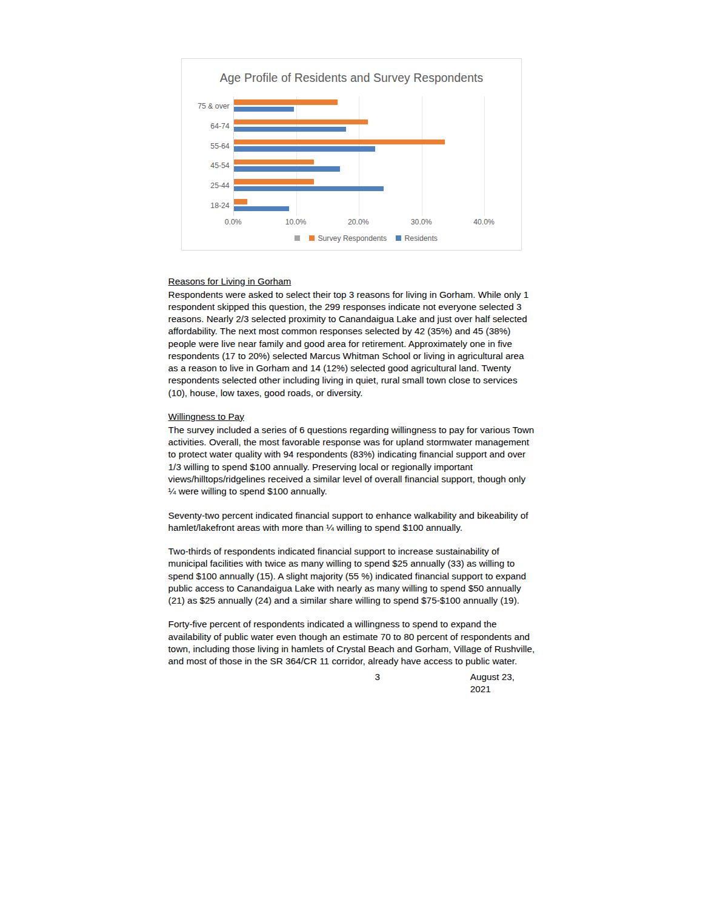Age Profile of Residents and Survey Respondents
75 & over 64-74 55-64 45-54 25-44 18-24
0.0% 10.0% 20.0% 30.0% 40.0%
Survey Respondents Residents
Reasons for Living in Gorham
Respondents were asked to select their top 3 reasons for living in Gorham. While only 1 respondent skipped this question, the 299 responses indicate not everyone selected 3 reasons. Nearly 2/3 selected proximity to Canandaigua Lake and just over half selected affordability. The next most common responses selected by 42 (35%) and 45 (38%) people were live near family and good area for retirement. Approximately one in five respondents (17 to 20%) selected Marcus Whitman School or living in agricultural area as a reason to live in Gorham and 14 (12%) selected good agricultural land. Twenty respondents selected other including living in quiet, rural small town close to services (10), house, low taxes, good roads, or diversity.
Willingness to Pay
The survey included a series of 6 questions regarding willingness to pay for various Town activities. Overall, the most favorable response was for upland stormwater management to protect water quality with 94 respondents (83%) indicating financial support and over 1/3 willing to spend $100 annually. Preserving local or regionally important views/hilltops/ridgelines received a similar level of overall financial support, though only ¼ were willing to spend $100 annually.
Seventy-two percent indicated financial support to enhance walkability and bikeability of hamlet/lakefront areas with more than ¼ willing to spend $100 annually.
Two-thirds of respondents indicated financial support to increase sustainability of municipal facilities with twice as many willing to spend $25 annually (33) as willing to spend $100 annually (15). A slight majority (55 %) indicated financial support to expand public access to Canandaigua Lake with nearly as many willing to spend $50 annually (21) as $25 annually (24) and a similar share willing to spend $75-$100 annually (19).
Forty-five percent of respondents indicated a willingness to spend to expand the availability of public water even though an estimate 70 to 80 percent of respondents and town, including those living in hamlets of Crystal Beach and Gorham, Village of Rushville, and most of those in the SR 364/CR 11 corridor, already have access to public water.
3 August 23, 2021